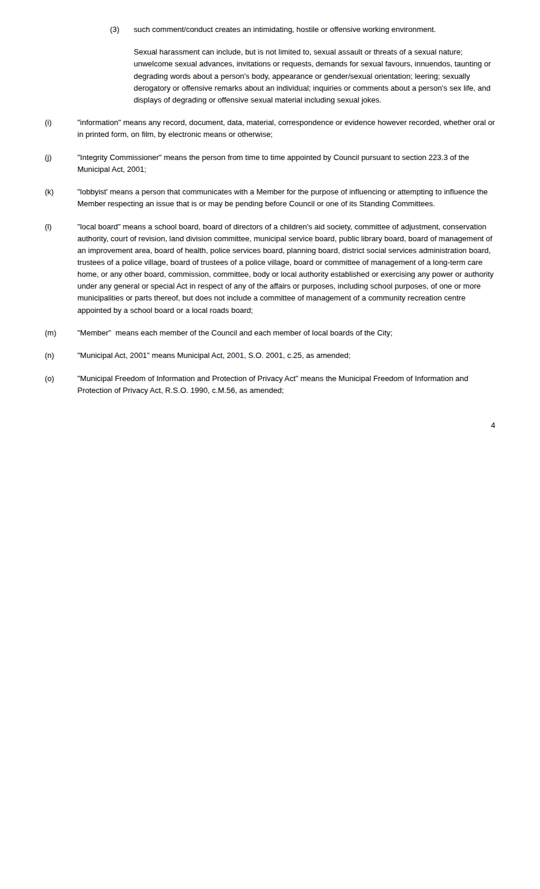(3)
such comment/conduct creates an intimidating, hostile or offensive working environment.
Sexual harassment can include, but is not limited to, sexual assault or threats of a sexual nature; unwelcome sexual advances, invitations or requests, demands for sexual favours, innuendos, taunting or degrading words about a person's body, appearance or gender/sexual orientation; leering; sexually derogatory or offensive remarks about an individual; inquiries or comments about a person's sex life, and displays of degrading or offensive sexual material including sexual jokes.
(i)
"information" means any record, document, data, material, correspondence or evidence however recorded, whether oral or in printed form, on film, by electronic means or otherwise;
(j)
"Integrity Commissioner" means the person from time to time appointed by Council pursuant to section 223.3 of the Municipal Act, 2001;
(k)
"lobbyist' means a person that communicates with a Member for the purpose of influencing or attempting to influence the Member respecting an issue that is or may be pending before Council or one of its Standing Committees.
(l)
"local board" means a school board, board of directors of a children's aid society, committee of adjustment, conservation authority, court of revision, land division committee, municipal service board, public library board, board of management of an improvement area, board of health, police services board, planning board, district social services administration board, trustees of a police village, board of trustees of a police village, board or committee of management of a long-term care home, or any other board, commission, committee, body or local authority established or exercising any power or authority under any general or special Act in respect of any of the affairs or purposes, including school purposes, of one or more municipalities or parts thereof, but does not include a committee of management of a community recreation centre appointed by a school board or a local roads board;
(m)
"Member" means each member of the Council and each member of local boards of the City;
(n)
"Municipal Act, 2001" means Municipal Act, 2001, S.O. 2001, c.25, as amended;
(o)
"Municipal Freedom of Information and Protection of Privacy Act" means the Municipal Freedom of Information and Protection of Privacy Act, R.S.O. 1990, c.M.56, as amended;
4